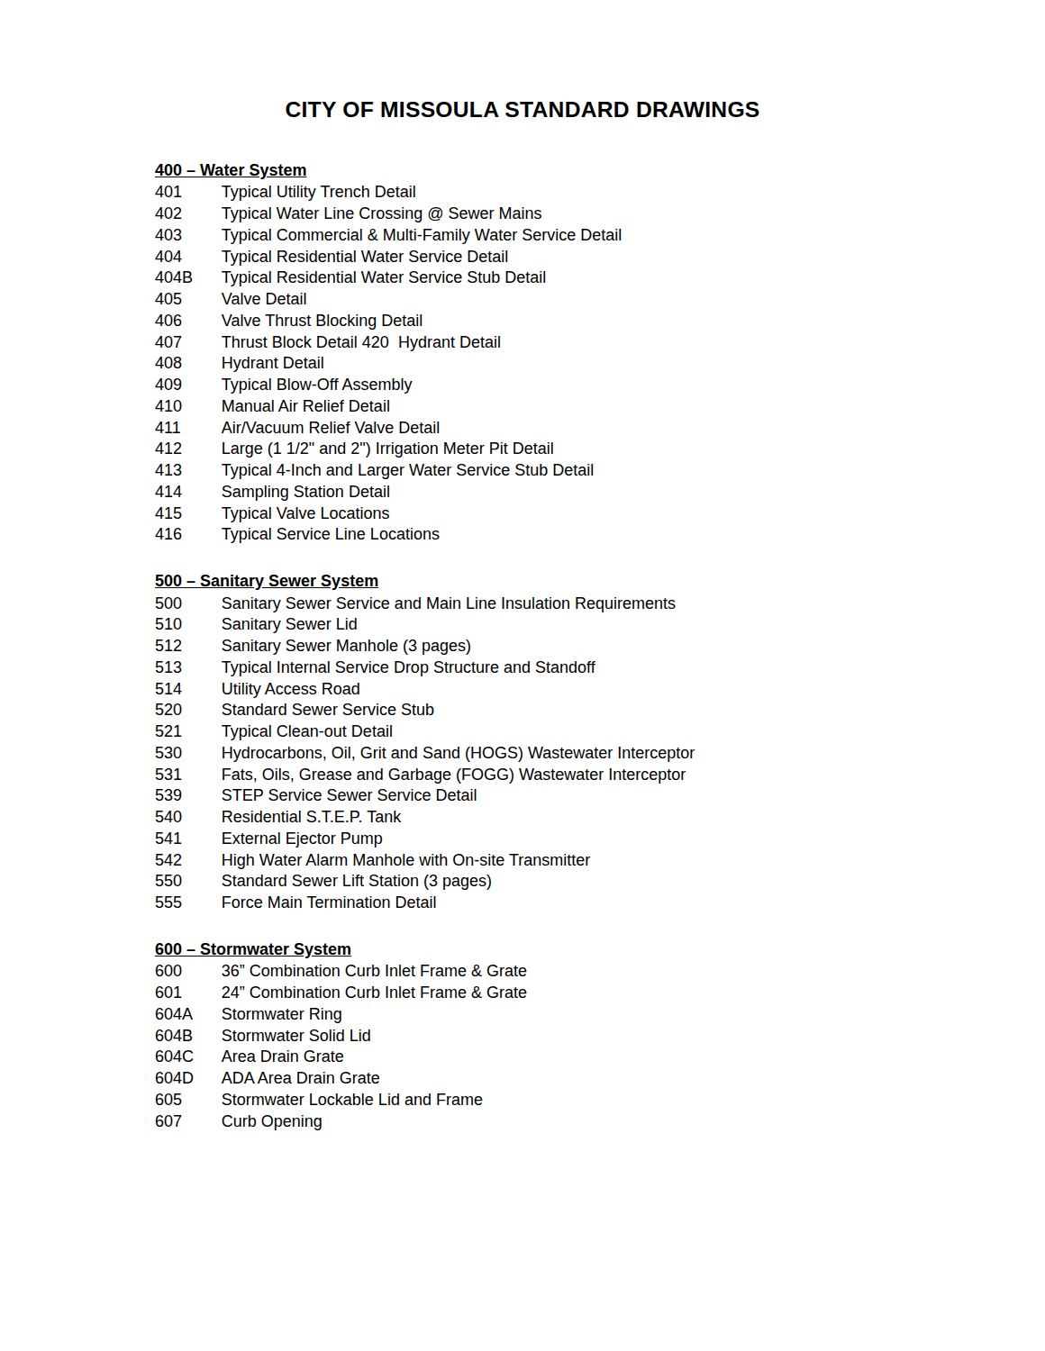CITY OF MISSOULA STANDARD DRAWINGS
400 – Water System
401
Typical Utility Trench Detail
402
Typical Water Line Crossing @ Sewer Mains
403
Typical Commercial & Multi-Family Water Service Detail
404
Typical Residential Water Service Detail
404B
Typical Residential Water Service Stub Detail
405
Valve Detail
406
Valve Thrust Blocking Detail
407
Thrust Block Detail 420 Hydrant Detail
408
Hydrant Detail
409
Typical Blow-Off Assembly
410
Manual Air Relief Detail
411
Air/Vacuum Relief Valve Detail
412
Large (1 1/2" and 2") Irrigation Meter Pit Detail
413
Typical 4-Inch and Larger Water Service Stub Detail
414
Sampling Station Detail
415
Typical Valve Locations
416
Typical Service Line Locations
500 – Sanitary Sewer System
500
Sanitary Sewer Service and Main Line Insulation Requirements
510
Sanitary Sewer Lid
512
Sanitary Sewer Manhole (3 pages)
513
Typical Internal Service Drop Structure and Standoff
514
Utility Access Road
520
Standard Sewer Service Stub
521
Typical Clean-out Detail
530
Hydrocarbons, Oil, Grit and Sand (HOGS) Wastewater Interceptor
531
Fats, Oils, Grease and Garbage (FOGG) Wastewater Interceptor
539
STEP Service Sewer Service Detail
540
Residential S.T.E.P. Tank
541
External Ejector Pump
542
High Water Alarm Manhole with On-site Transmitter
550
Standard Sewer Lift Station (3 pages)
555
Force Main Termination Detail
600 – Stormwater System
600
36” Combination Curb Inlet Frame & Grate
601
24” Combination Curb Inlet Frame & Grate
604A
Stormwater Ring
604B
Stormwater Solid Lid
604C
Area Drain Grate
604D
ADA Area Drain Grate
605
Stormwater Lockable Lid and Frame
607
Curb Opening